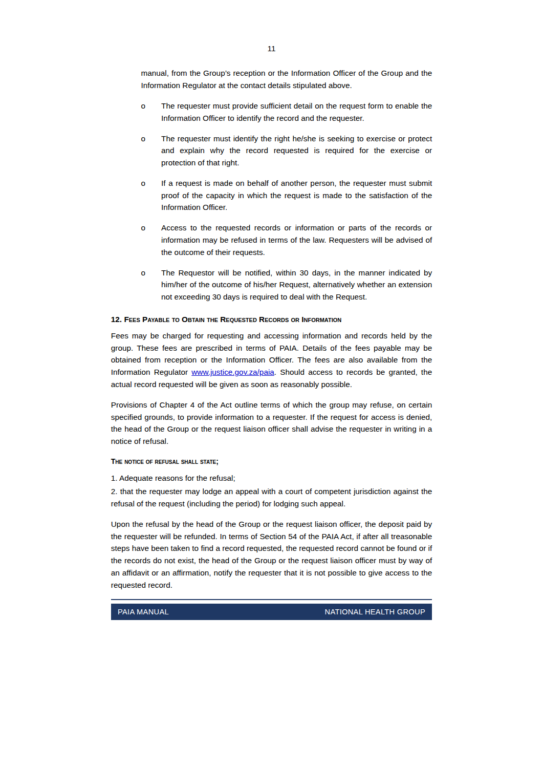11
manual, from the Group’s reception or the Information Officer of the Group and the Information Regulator at the contact details stipulated above.
The requester must provide sufficient detail on the request form to enable the Information Officer to identify the record and the requester.
The requester must identify the right he/she is seeking to exercise or protect and explain why the record requested is required for the exercise or protection of that right.
If a request is made on behalf of another person, the requester must submit proof of the capacity in which the request is made to the satisfaction of the Information Officer.
Access to the requested records or information or parts of the records or information may be refused in terms of the law. Requesters will be advised of the outcome of their requests.
The Requestor will be notified, within 30 days, in the manner indicated by him/her of the outcome of his/her Request, alternatively whether an extension not exceeding 30 days is required to deal with the Request.
12. Fees Payable to Obtain the Requested Records or Information
Fees may be charged for requesting and accessing information and records held by the group. These fees are prescribed in terms of PAIA. Details of the fees payable may be obtained from reception or the Information Officer. The fees are also available from the Information Regulator www.justice.gov.za/paia. Should access to records be granted, the actual record requested will be given as soon as reasonably possible.
Provisions of Chapter 4 of the Act outline terms of which the group may refuse, on certain specified grounds, to provide information to a requester. If the request for access is denied, the head of the Group or the request liaison officer shall advise the requester in writing in a notice of refusal.
The notice of refusal shall state;
1. Adequate reasons for the refusal;
2. that the requester may lodge an appeal with a court of competent jurisdiction against the refusal of the request (including the period) for lodging such appeal.
Upon the refusal by the head of the Group or the request liaison officer, the deposit paid by the requester will be refunded. In terms of Section 54 of the PAIA Act, if after all treasonable steps have been taken to find a record requested, the requested record cannot be found or if the records do not exist, the head of the Group or the request liaison officer must by way of an affidavit or an affirmation, notify the requester that it is not possible to give access to the requested record.
PAIA MANUAL NATIONAL HEALTH GROUP